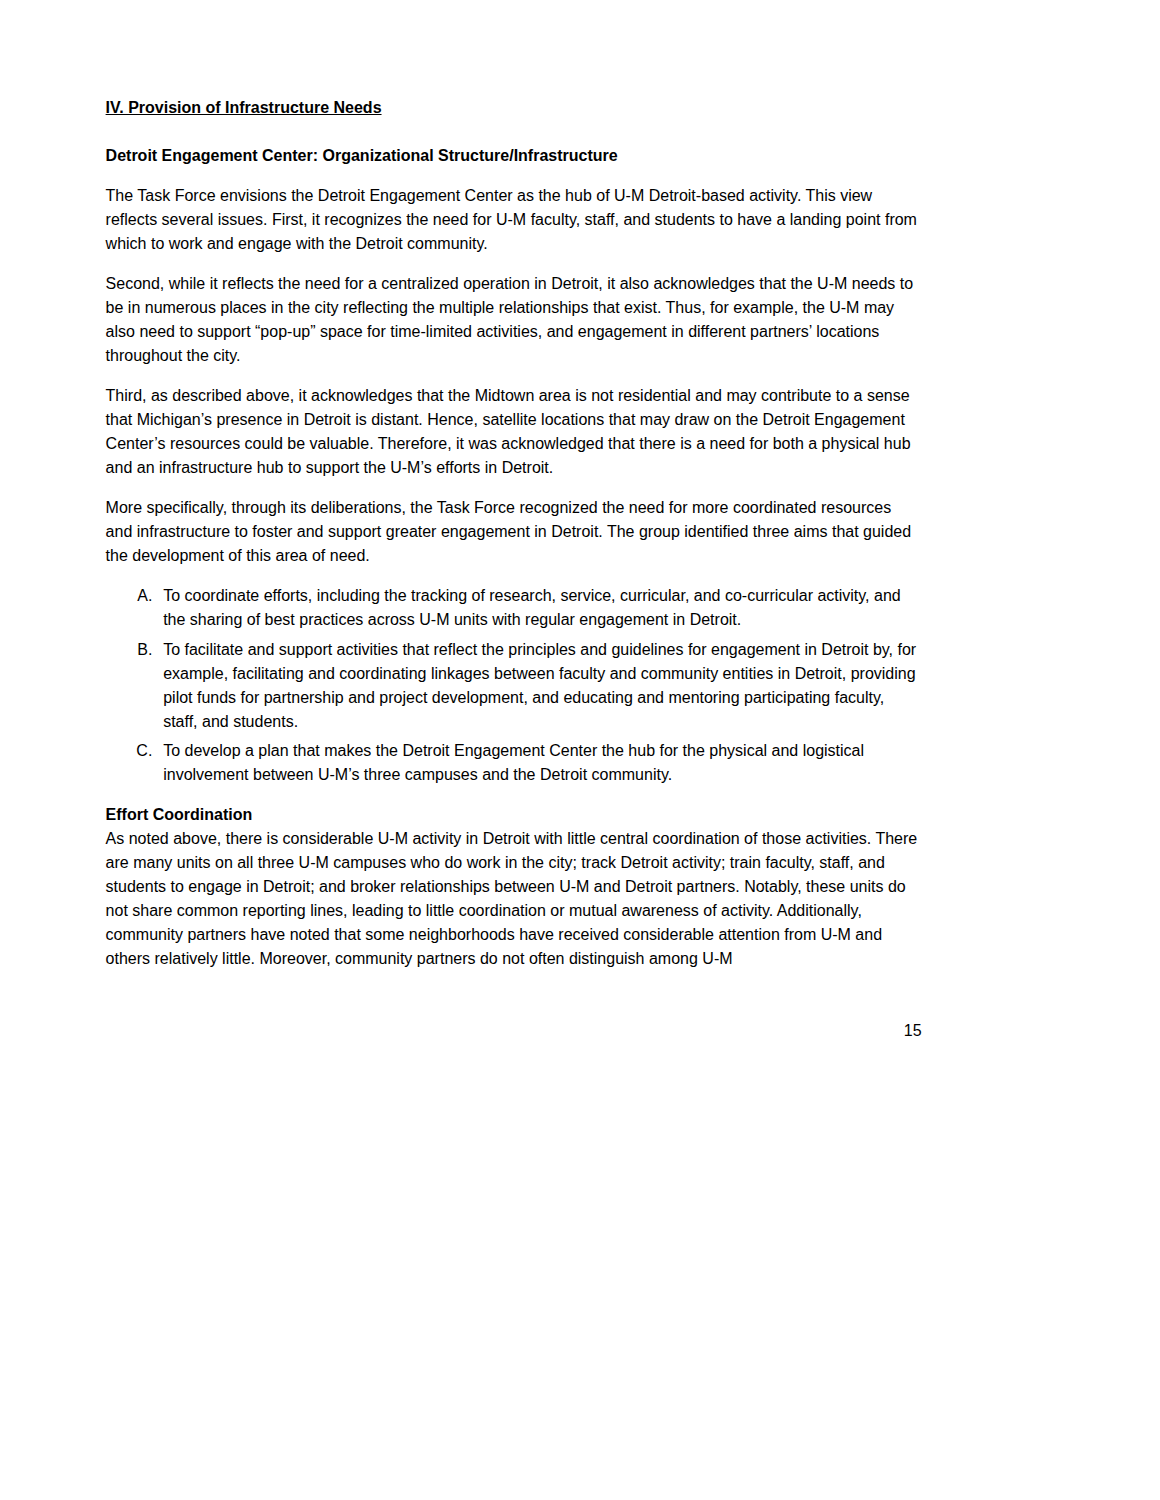IV. Provision of Infrastructure Needs
Detroit Engagement Center: Organizational Structure/Infrastructure
The Task Force envisions the Detroit Engagement Center as the hub of U-M Detroit-based activity. This view reflects several issues. First, it recognizes the need for U-M faculty, staff, and students to have a landing point from which to work and engage with the Detroit community.
Second, while it reflects the need for a centralized operation in Detroit, it also acknowledges that the U-M needs to be in numerous places in the city reflecting the multiple relationships that exist. Thus, for example, the U-M may also need to support “pop-up” space for time-limited activities, and engagement in different partners’ locations throughout the city.
Third, as described above, it acknowledges that the Midtown area is not residential and may contribute to a sense that Michigan’s presence in Detroit is distant. Hence, satellite locations that may draw on the Detroit Engagement Center’s resources could be valuable. Therefore, it was acknowledged that there is a need for both a physical hub and an infrastructure hub to support the U-M’s efforts in Detroit.
More specifically, through its deliberations, the Task Force recognized the need for more coordinated resources and infrastructure to foster and support greater engagement in Detroit. The group identified three aims that guided the development of this area of need.
To coordinate efforts, including the tracking of research, service, curricular, and co-curricular activity, and the sharing of best practices across U-M units with regular engagement in Detroit.
To facilitate and support activities that reflect the principles and guidelines for engagement in Detroit by, for example, facilitating and coordinating linkages between faculty and community entities in Detroit, providing pilot funds for partnership and project development, and educating and mentoring participating faculty, staff, and students.
To develop a plan that makes the Detroit Engagement Center the hub for the physical and logistical involvement between U-M’s three campuses and the Detroit community.
Effort Coordination
As noted above, there is considerable U-M activity in Detroit with little central coordination of those activities. There are many units on all three U-M campuses who do work in the city; track Detroit activity; train faculty, staff, and students to engage in Detroit; and broker relationships between U-M and Detroit partners. Notably, these units do not share common reporting lines, leading to little coordination or mutual awareness of activity. Additionally, community partners have noted that some neighborhoods have received considerable attention from U-M and others relatively little. Moreover, community partners do not often distinguish among U-M
15